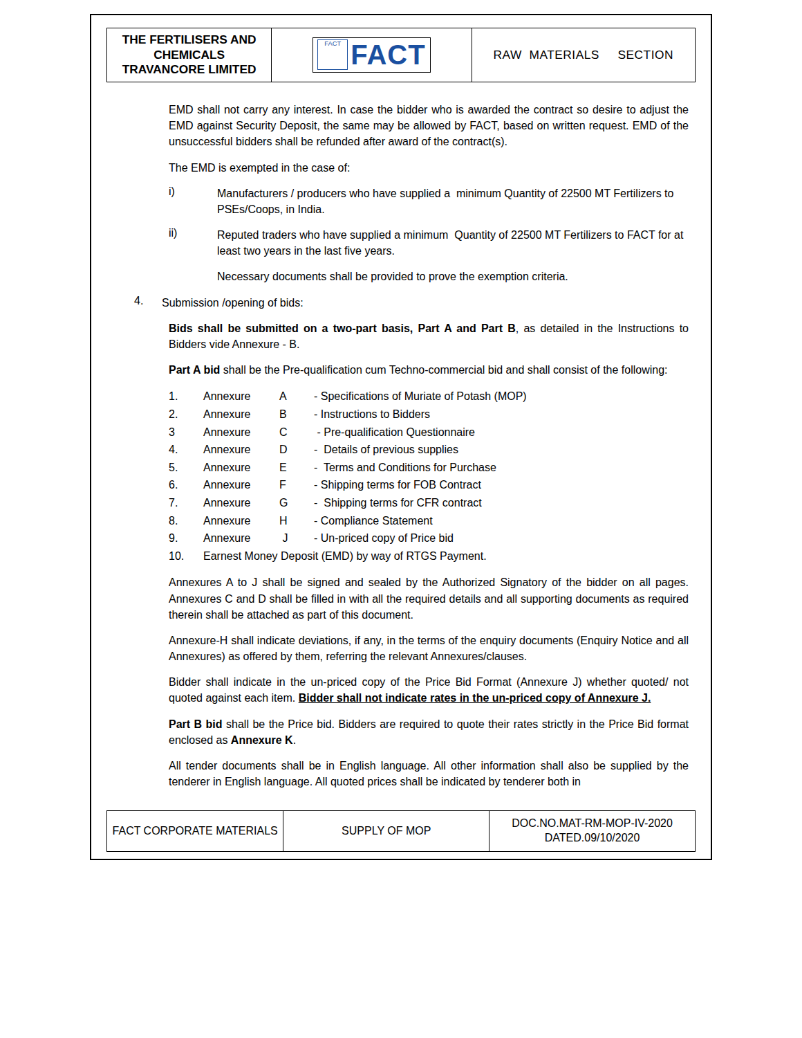| THE FERTILISERS AND CHEMICALS TRAVANCORE LIMITED | FACT FACT | RAW MATERIALS SECTION |
EMD shall not carry any interest. In case the bidder who is awarded the contract so desire to adjust the EMD against Security Deposit, the same may be allowed by FACT, based on written request. EMD of the unsuccessful bidders shall be refunded after award of the contract(s).
The EMD is exempted in the case of:
i)
Manufacturers / producers who have supplied a minimum Quantity of 22500 MT Fertilizers to PSEs/Coops, in India.
ii)
Reputed traders who have supplied a minimum Quantity of 22500 MT Fertilizers to FACT for at least two years in the last five years.
Necessary documents shall be provided to prove the exemption criteria.
4.
Submission /opening of bids:
Bids shall be submitted on a two-part basis, Part A and Part B, as detailed in the Instructions to Bidders vide Annexure - B.
Part A bid shall be the Pre-qualification cum Techno-commercial bid and shall consist of the following:
1.
Annexure
A
- Specifications of Muriate of Potash (MOP)
2.
Annexure
B
- Instructions to Bidders
3
Annexure
C
- Pre-qualification Questionnaire
4.
Annexure
D
- Details of previous supplies
5.
Annexure
E
- Terms and Conditions for Purchase
6.
Annexure
F
- Shipping terms for FOB Contract
7.
Annexure
G
- Shipping terms for CFR contract
8.
Annexure
H
- Compliance Statement
9.
Annexure
J
- Un-priced copy of Price bid
10.
Earnest Money Deposit (EMD) by way of RTGS Payment.
Annexures A to J shall be signed and sealed by the Authorized Signatory of the bidder on all pages. Annexures C and D shall be filled in with all the required details and all supporting documents as required therein shall be attached as part of this document.
Annexure-H shall indicate deviations, if any, in the terms of the enquiry documents (Enquiry Notice and all Annexures) as offered by them, referring the relevant Annexures/clauses.
Bidder shall indicate in the un-priced copy of the Price Bid Format (Annexure J) whether quoted/ not quoted against each item. Bidder shall not indicate rates in the un-priced copy of Annexure J.
Part B bid shall be the Price bid. Bidders are required to quote their rates strictly in the Price Bid format enclosed as Annexure K.
All tender documents shall be in English language. All other information shall also be supplied by the tenderer in English language. All quoted prices shall be indicated by tenderer both in
| FACT CORPORATE MATERIALS | SUPPLY OF MOP | DOC.NO.MAT-RM-MOP-IV-2020 DATED.09/10/2020 |